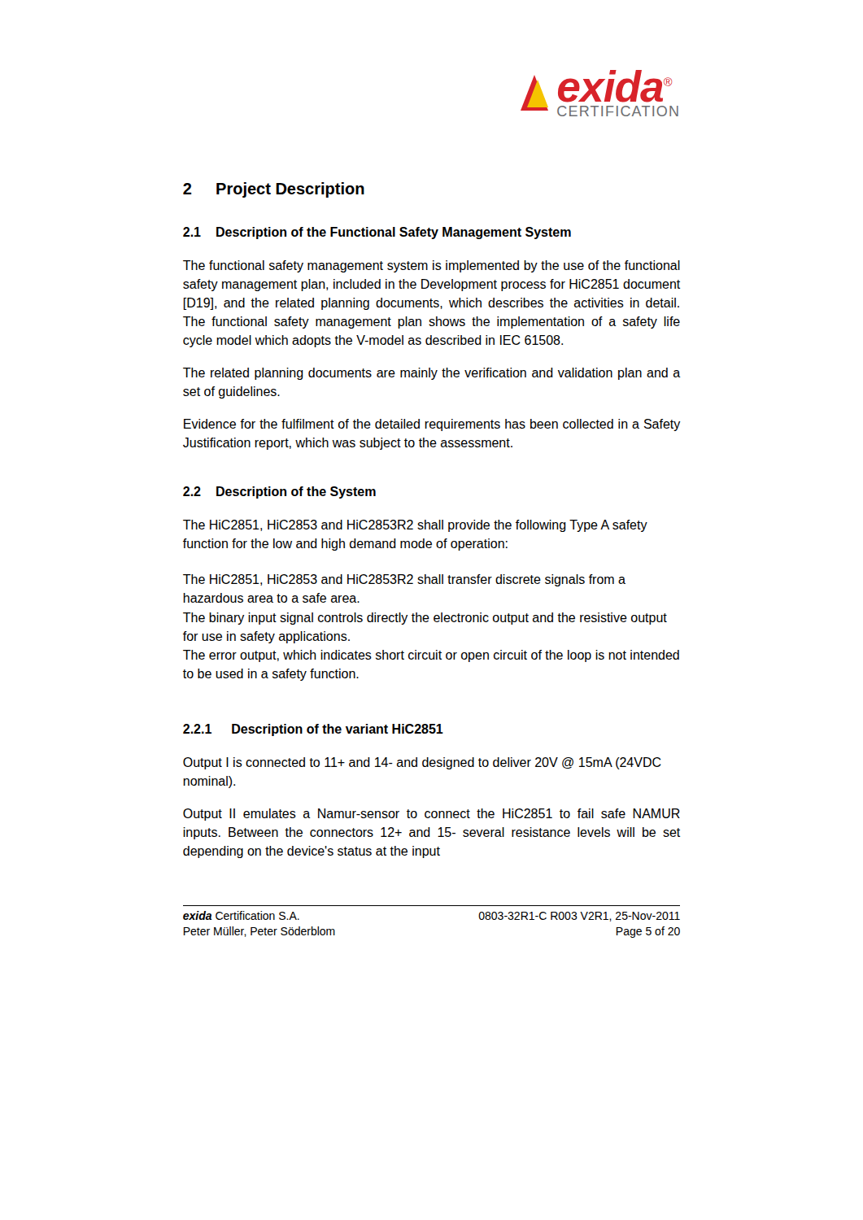exida®
CERTIFICATION
2 Project Description
2.1 Description of the Functional Safety Management System
The functional safety management system is implemented by the use of the functional safety management plan, included in the Development process for HiC2851 document [D19], and the related planning documents, which describes the activities in detail. The functional safety management plan shows the implementation of a safety life cycle model which adopts the V-model as described in IEC 61508.
The related planning documents are mainly the verification and validation plan and a set of guidelines.
Evidence for the fulfilment of the detailed requirements has been collected in a Safety Justification report, which was subject to the assessment.
2.2 Description of the System
The HiC2851, HiC2853 and HiC2853R2 shall provide the following Type A safety function for the low and high demand mode of operation:
The HiC2851, HiC2853 and HiC2853R2 shall transfer discrete signals from a hazardous area to a safe area.
The binary input signal controls directly the electronic output and the resistive output for use in safety applications.
The error output, which indicates short circuit or open circuit of the loop is not intended to be used in a safety function.
2.2.1 Description of the variant HiC2851
Output I is connected to 11+ and 14- and designed to deliver 20V @ 15mA (24VDC nominal).
Output II emulates a Namur-sensor to connect the HiC2851 to fail safe NAMUR inputs. Between the connectors 12+ and 15- several resistance levels will be set depending on the device's status at the input
exida Certification S.A.
Peter Müller, Peter Söderblom
0803-32R1-C R003 V2R1, 25-Nov-2011
Page 5 of 20